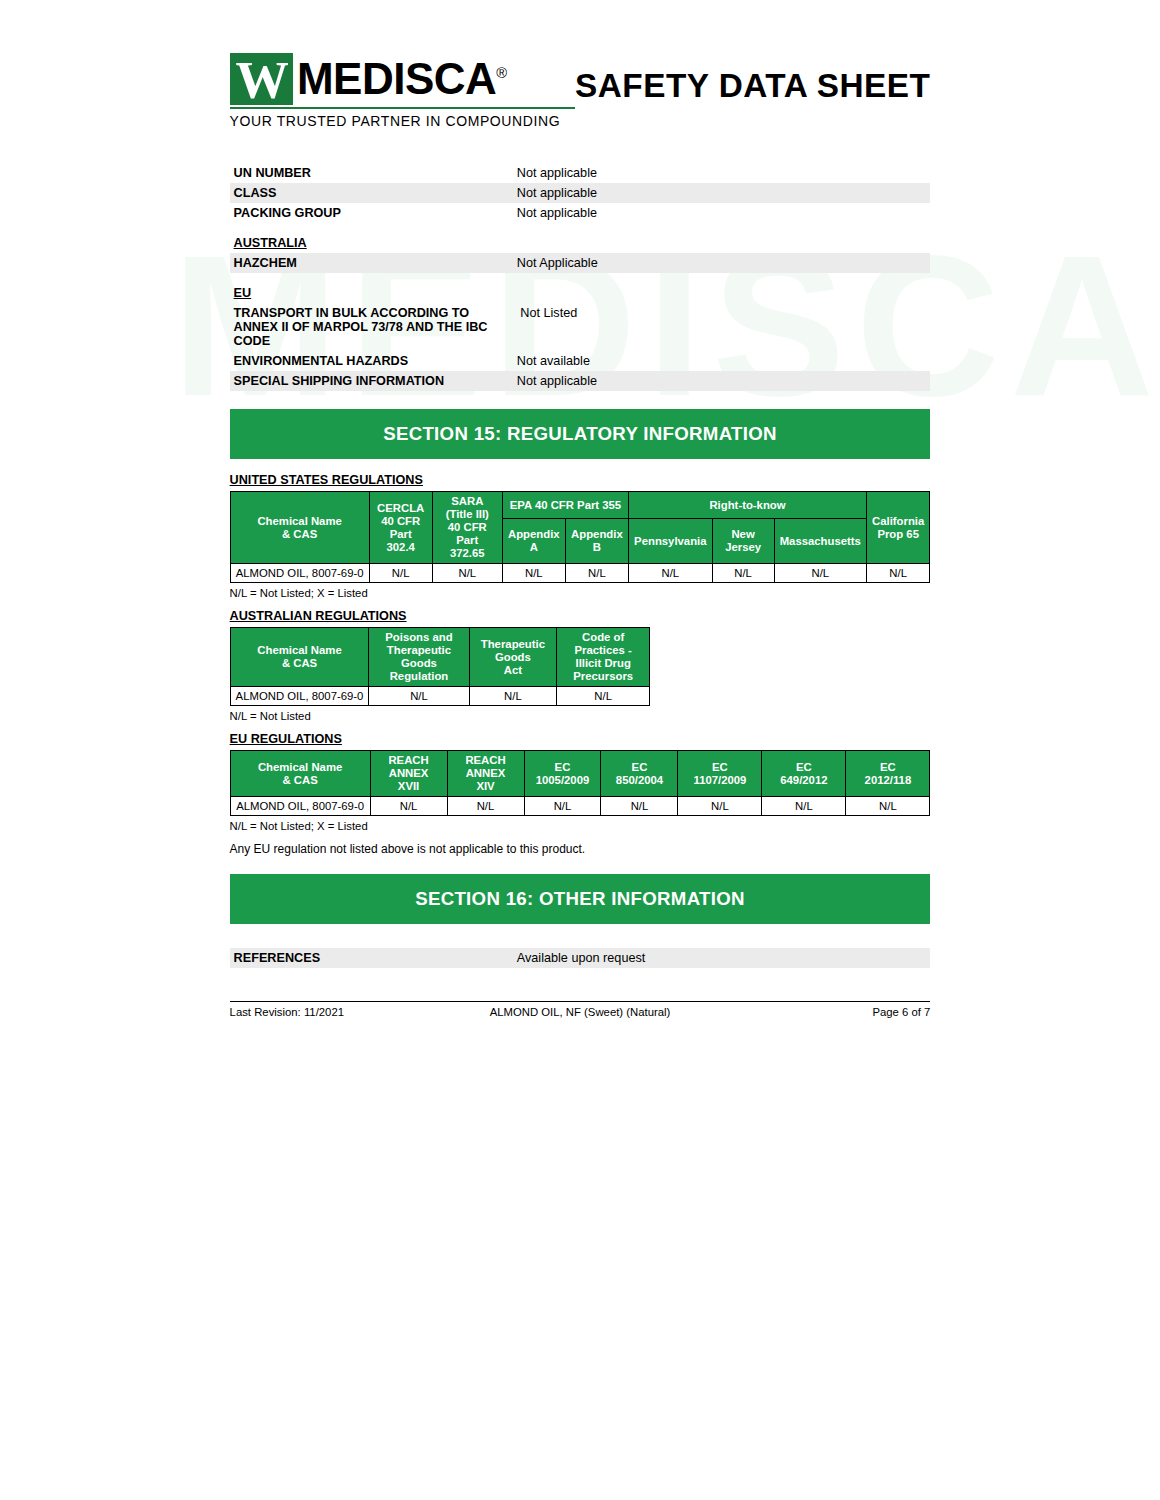MEDISCA
W MEDISCA®
YOUR TRUSTED PARTNER IN COMPOUNDING
SAFETY DATA SHEET
| UN NUMBER | Not applicable |
| CLASS | Not applicable |
| PACKING GROUP | Not applicable |
| AUSTRALIA | |
| HAZCHEM | Not Applicable |
| EU | |
| TRANSPORT IN BULK ACCORDING TO ANNEX II OF MARPOL 73/78 AND THE IBC CODE | Not Listed |
| ENVIRONMENTAL HAZARDS | Not available |
| SPECIAL SHIPPING INFORMATION | Not applicable |
SECTION 15: REGULATORY INFORMATION
UNITED STATES REGULATIONS
| Chemical Name & CAS | CERCLA 40 CFR Part 302.4 | SARA (Title III) 40 CFR Part 372.65 | EPA 40 CFR Part 355 | Right-to-know | California Prop 65 |
| --- | --- | --- | --- | --- | --- |
| Appendix A | Appendix B | Pennsylvania | New Jersey | Massachusetts |
| ALMOND OIL, 8007-69-0 | N/L | N/L | N/L | N/L | N/L | N/L | N/L | N/L |
N/L = Not Listed; X = Listed
AUSTRALIAN REGULATIONS
| Chemical Name & CAS | Poisons and Therapeutic Goods Regulation | Therapeutic Goods Act | Code of Practices - Illicit Drug Precursors |
| --- | --- | --- | --- |
| ALMOND OIL, 8007-69-0 | N/L | N/L | N/L |
N/L = Not Listed
EU REGULATIONS
| Chemical Name & CAS | REACH ANNEX XVII | REACH ANNEX XIV | EC 1005/2009 | EC 850/2004 | EC 1107/2009 | EC 649/2012 | EC 2012/118 |
| --- | --- | --- | --- | --- | --- | --- | --- |
| ALMOND OIL, 8007-69-0 | N/L | N/L | N/L | N/L | N/L | N/L | N/L |
N/L = Not Listed; X = Listed
Any EU regulation not listed above is not applicable to this product.
SECTION 16: OTHER INFORMATION
| REFERENCES | Available upon request |
Last Revision: 11/2021
ALMOND OIL, NF (Sweet) (Natural)
Page 6 of 7